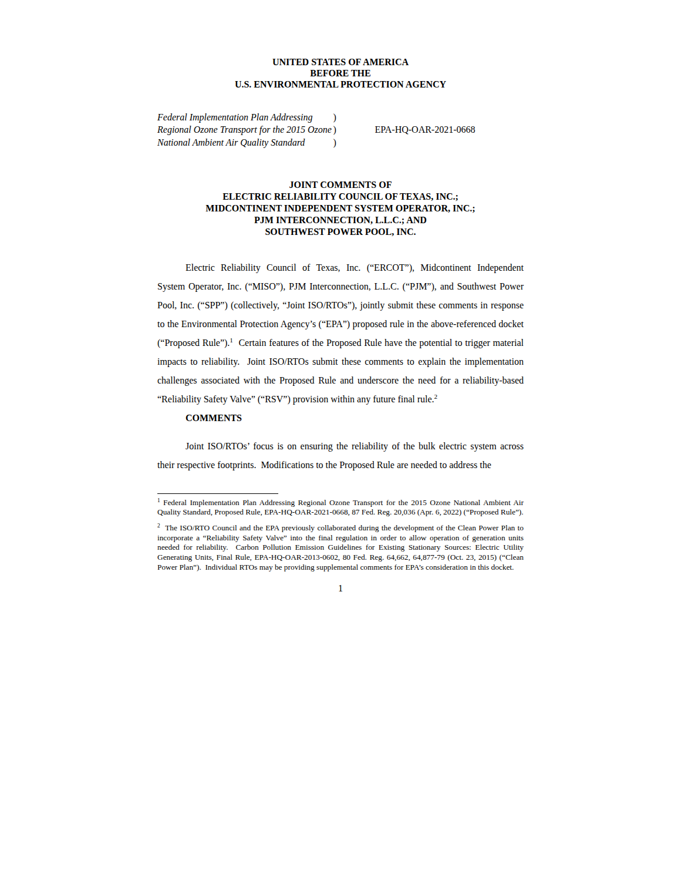UNITED STATES OF AMERICA
BEFORE THE
U.S. ENVIRONMENTAL PROTECTION AGENCY
| Federal Implementation Plan Addressing | ) | |
| Regional Ozone Transport for the 2015 Ozone | ) | EPA-HQ-OAR-2021-0668 |
| National Ambient Air Quality Standard | ) | |
JOINT COMMENTS OF
ELECTRIC RELIABILITY COUNCIL OF TEXAS, INC.;
MIDCONTINENT INDEPENDENT SYSTEM OPERATOR, INC.;
PJM INTERCONNECTION, L.L.C.; AND
SOUTHWEST POWER POOL, INC.
Electric Reliability Council of Texas, Inc. (“ERCOT”), Midcontinent Independent System Operator, Inc. (“MISO”), PJM Interconnection, L.L.C. (“PJM”), and Southwest Power Pool, Inc. (“SPP”) (collectively, “Joint ISO/RTOs”), jointly submit these comments in response to the Environmental Protection Agency’s (“EPA”) proposed rule in the above-referenced docket (“Proposed Rule”).1 Certain features of the Proposed Rule have the potential to trigger material impacts to reliability. Joint ISO/RTOs submit these comments to explain the implementation challenges associated with the Proposed Rule and underscore the need for a reliability-based “Reliability Safety Valve” (“RSV”) provision within any future final rule.2
COMMENTS
Joint ISO/RTOs’ focus is on ensuring the reliability of the bulk electric system across their respective footprints. Modifications to the Proposed Rule are needed to address the
1 Federal Implementation Plan Addressing Regional Ozone Transport for the 2015 Ozone National Ambient Air Quality Standard, Proposed Rule, EPA-HQ-OAR-2021-0668, 87 Fed. Reg. 20,036 (Apr. 6, 2022) (“Proposed Rule”).
2 The ISO/RTO Council and the EPA previously collaborated during the development of the Clean Power Plan to incorporate a “Reliability Safety Valve” into the final regulation in order to allow operation of generation units needed for reliability. Carbon Pollution Emission Guidelines for Existing Stationary Sources: Electric Utility Generating Units, Final Rule, EPA-HQ-OAR-2013-0602, 80 Fed. Reg. 64,662, 64,877-79 (Oct. 23, 2015) (“Clean Power Plan”). Individual RTOs may be providing supplemental comments for EPA’s consideration in this docket.
1